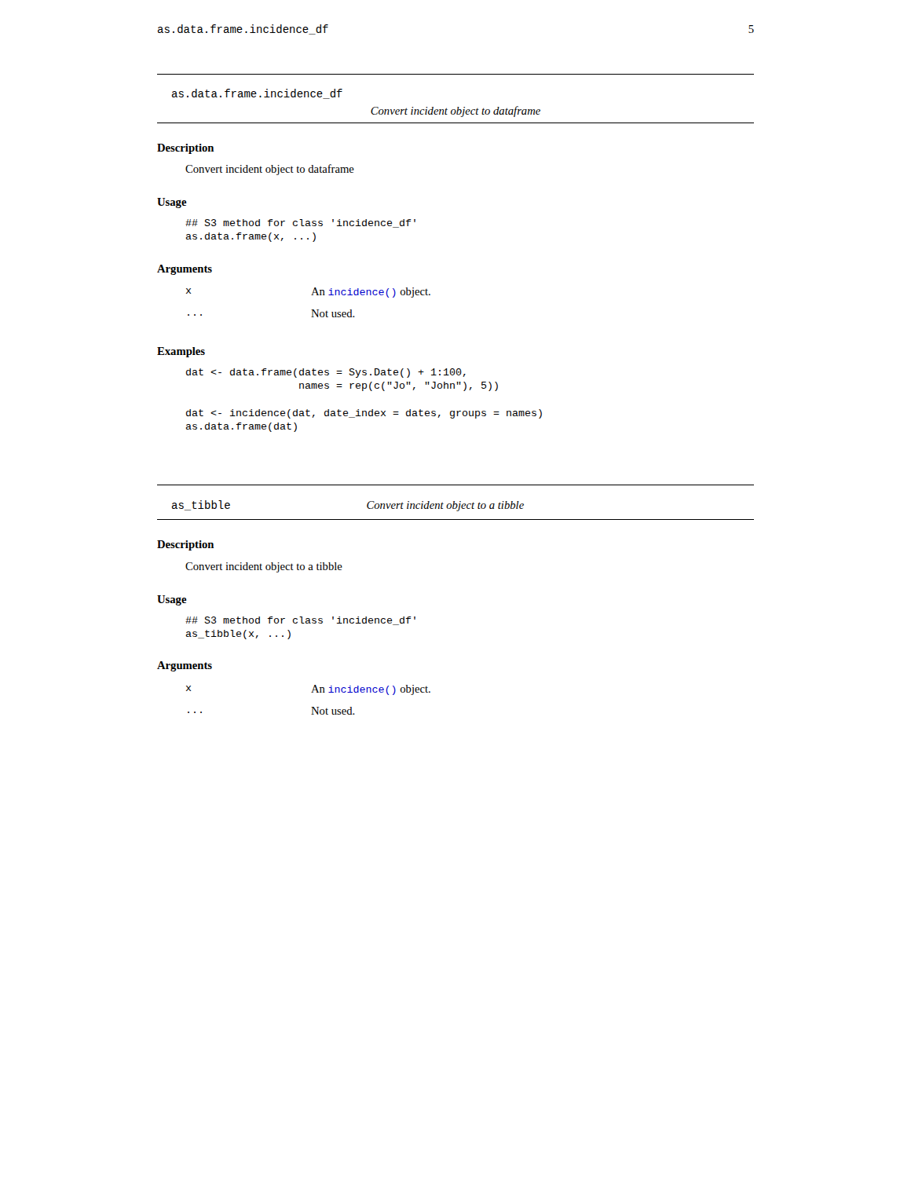as.data.frame.incidence_df
5
as.data.frame.incidence_df
Convert incident object to dataframe
Description
Convert incident object to dataframe
Usage
## S3 method for class 'incidence_df'
as.data.frame(x, ...)
Arguments
| x | An incidence() object. |
| ... | Not used. |
Examples
dat <- data.frame(dates = Sys.Date() + 1:100,
                  names = rep(c("Jo", "John"), 5))

dat <- incidence(dat, date_index = dates, groups = names)
as.data.frame(dat)
as_tibble
Convert incident object to a tibble
Description
Convert incident object to a tibble
Usage
## S3 method for class 'incidence_df'
as_tibble(x, ...)
Arguments
| x | An incidence() object. |
| ... | Not used. |